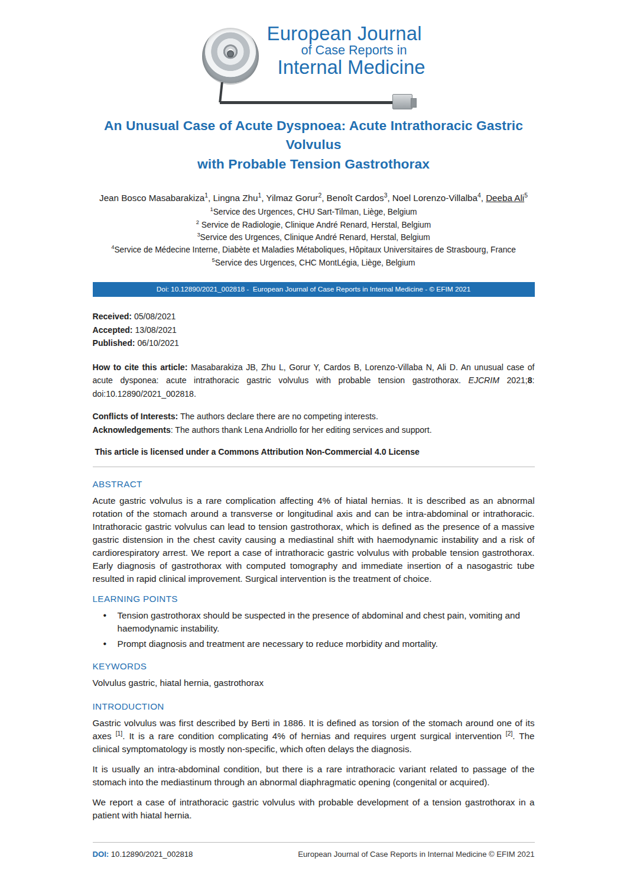European Journal
of Case Reports in
Internal Medicine
An Unusual Case of Acute Dyspnoea: Acute Intrathoracic Gastric Volvulus
with Probable Tension Gastrothorax
Jean Bosco Masabarakiza1, Lingna Zhu1, Yilmaz Gorur2, Benoît Cardos3, Noel Lorenzo-Villalba4, Deeba Ali5
1Service des Urgences, CHU Sart-Tilman, Liège, Belgium
2 Service de Radiologie, Clinique André Renard, Herstal, Belgium
3Service des Urgences, Clinique André Renard, Herstal, Belgium
4Service de Médecine Interne, Diabète et Maladies Métaboliques, Hôpitaux Universitaires de Strasbourg, France
5Service des Urgences, CHC MontLégia, Liège, Belgium
Doi: 10.12890/2021_002818 - European Journal of Case Reports in Internal Medicine - © EFIM 2021
Received: 05/08/2021
Accepted: 13/08/2021
Published: 06/10/2021
How to cite this article: Masabarakiza JB, Zhu L, Gorur Y, Cardos B, Lorenzo-Villaba N, Ali D. An unusual case of acute dysponea: acute intrathoracic gastric volvulus with probable tension gastrothorax. EJCRIM 2021;8: doi:10.12890/2021_002818.
Conflicts of Interests: The authors declare there are no competing interests.
Acknowledgements: The authors thank Lena Andriollo for her editing services and support.
This article is licensed under a Commons Attribution Non-Commercial 4.0 License
Abstract
Acute gastric volvulus is a rare complication affecting 4% of hiatal hernias. It is described as an abnormal rotation of the stomach around a transverse or longitudinal axis and can be intra-abdominal or intrathoracic. Intrathoracic gastric volvulus can lead to tension gastrothorax, which is defined as the presence of a massive gastric distension in the chest cavity causing a mediastinal shift with haemodynamic instability and a risk of cardiorespiratory arrest. We report a case of intrathoracic gastric volvulus with probable tension gastrothorax. Early diagnosis of gastrothorax with computed tomography and immediate insertion of a nasogastric tube resulted in rapid clinical improvement. Surgical intervention is the treatment of choice.
Learning Points
Tension gastrothorax should be suspected in the presence of abdominal and chest pain, vomiting and haemodynamic instability.
Prompt diagnosis and treatment are necessary to reduce morbidity and mortality.
Keywords
Volvulus gastric, hiatal hernia, gastrothorax
Introduction
Gastric volvulus was first described by Berti in 1886. It is defined as torsion of the stomach around one of its axes [1]. It is a rare condition complicating 4% of hernias and requires urgent surgical intervention [2]. The clinical symptomatology is mostly non-specific, which often delays the diagnosis.
It is usually an intra-abdominal condition, but there is a rare intrathoracic variant related to passage of the stomach into the mediastinum through an abnormal diaphragmatic opening (congenital or acquired).
We report a case of intrathoracic gastric volvulus with probable development of a tension gastrothorax in a patient with hiatal hernia.
DOI: 10.12890/2021_002818
European Journal of Case Reports in Internal Medicine © EFIM 2021